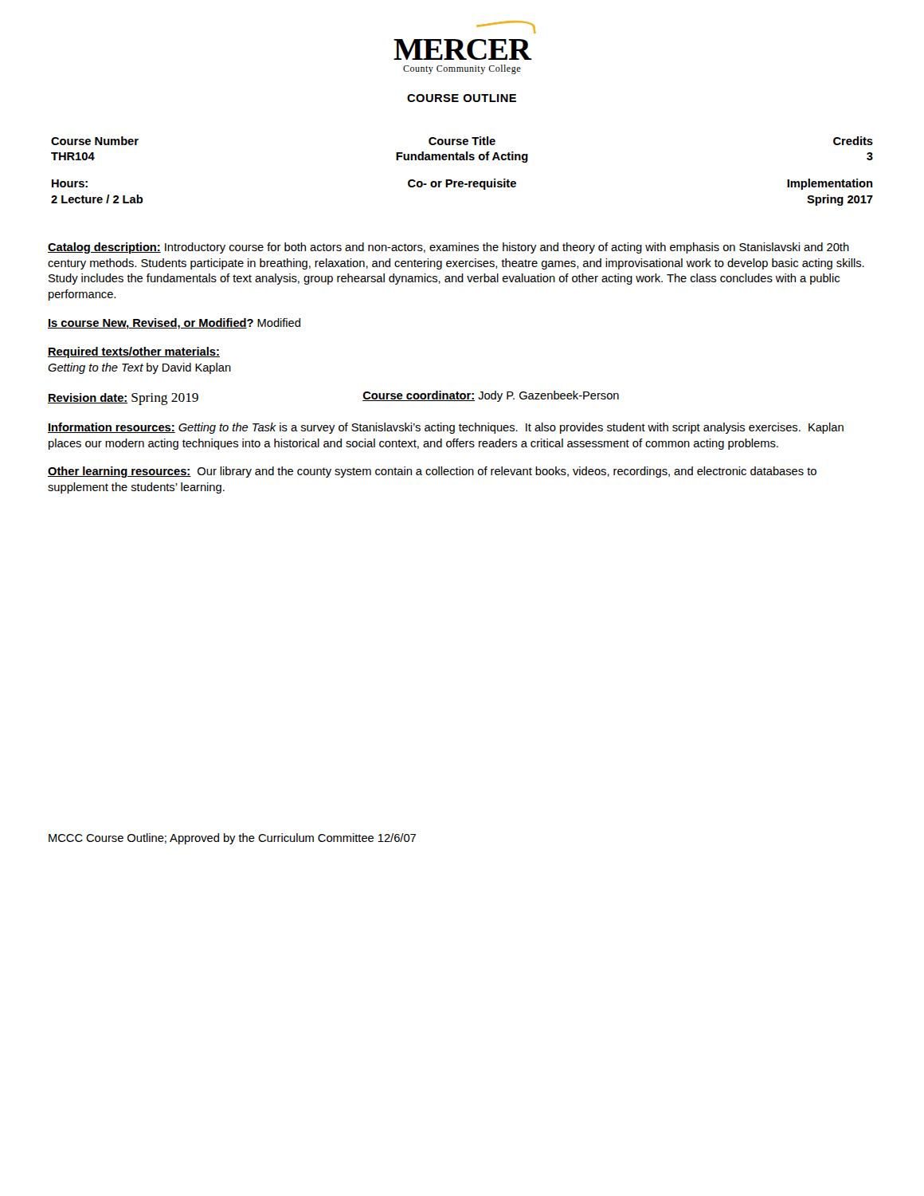MERCER
County Community College
COURSE OUTLINE
| Course Number THR104 | Course Title Fundamentals of Acting | Credits 3 |
| Hours: 2 Lecture / 2 Lab | Co- or Pre-requisite | Implementation Spring 2017 |
Catalog description: Introductory course for both actors and non-actors, examines the history and theory of acting with emphasis on Stanislavski and 20th century methods. Students participate in breathing, relaxation, and centering exercises, theatre games, and improvisational work to develop basic acting skills. Study includes the fundamentals of text analysis, group rehearsal dynamics, and verbal evaluation of other acting work. The class concludes with a public performance.
Is course New, Revised, or Modified? Modified
Required texts/other materials:
Getting to the Text by David Kaplan
Revision date: Spring 2019
Course coordinator: Jody P. Gazenbeek-Person
Information resources: Getting to the Task is a survey of Stanislavski’s acting techniques. It also provides student with script analysis exercises. Kaplan places our modern acting techniques into a historical and social context, and offers readers a critical assessment of common acting problems.
Other learning resources: Our library and the county system contain a collection of relevant books, videos, recordings, and electronic databases to supplement the students’ learning.
MCCC Course Outline; Approved by the Curriculum Committee 12/6/07